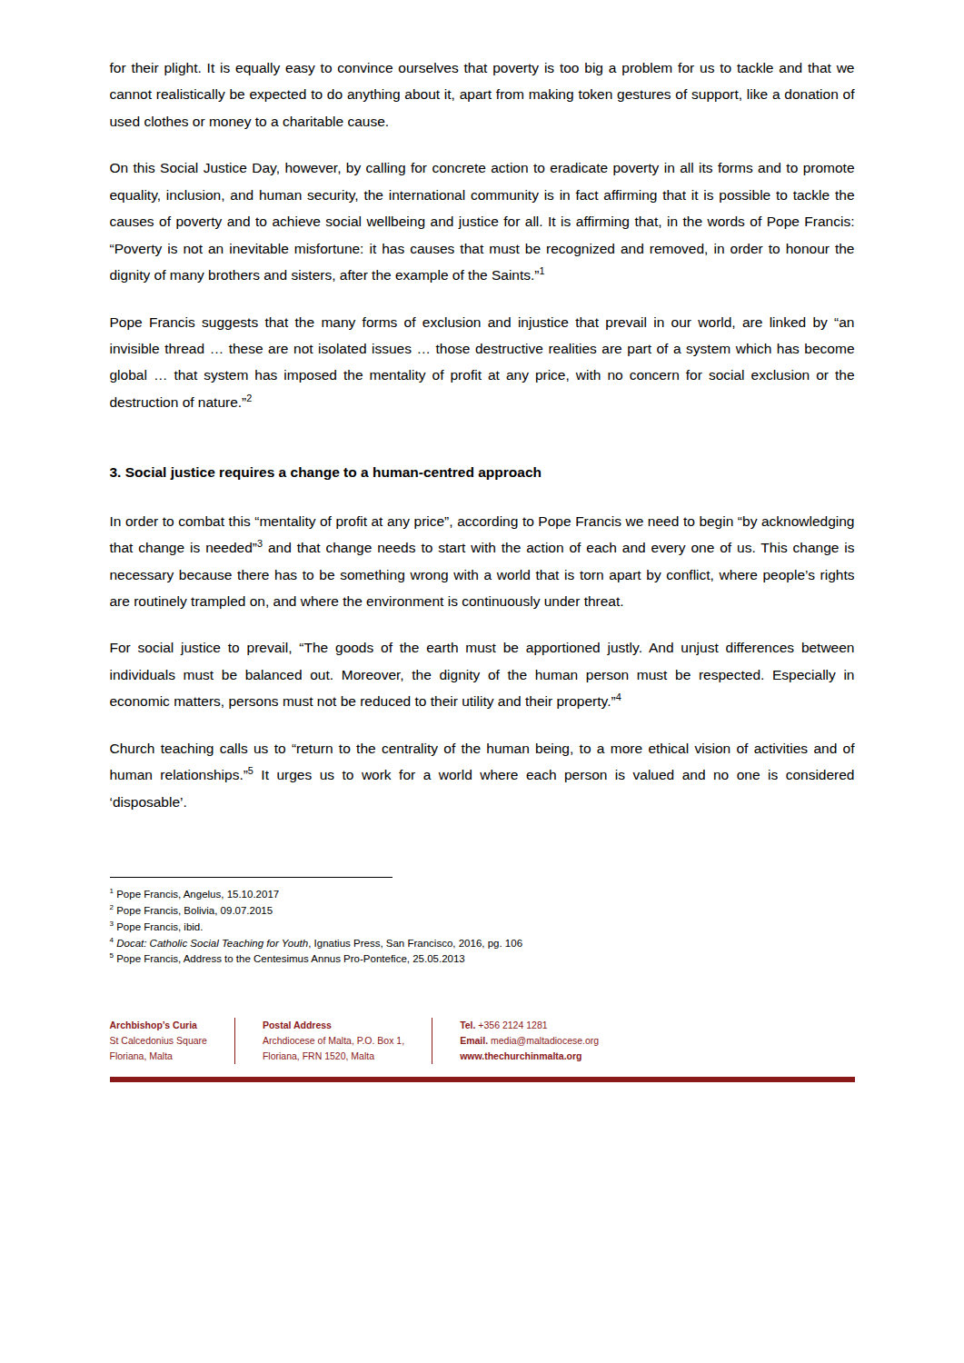for their plight. It is equally easy to convince ourselves that poverty is too big a problem for us to tackle and that we cannot realistically be expected to do anything about it, apart from making token gestures of support, like a donation of used clothes or money to a charitable cause.
On this Social Justice Day, however, by calling for concrete action to eradicate poverty in all its forms and to promote equality, inclusion, and human security, the international community is in fact affirming that it is possible to tackle the causes of poverty and to achieve social wellbeing and justice for all. It is affirming that, in the words of Pope Francis: “Poverty is not an inevitable misfortune: it has causes that must be recognized and removed, in order to honour the dignity of many brothers and sisters, after the example of the Saints.”1
Pope Francis suggests that the many forms of exclusion and injustice that prevail in our world, are linked by “an invisible thread … these are not isolated issues … those destructive realities are part of a system which has become global … that system has imposed the mentality of profit at any price, with no concern for social exclusion or the destruction of nature.”2
3. Social justice requires a change to a human-centred approach
In order to combat this “mentality of profit at any price”, according to Pope Francis we need to begin “by acknowledging that change is needed”3 and that change needs to start with the action of each and every one of us. This change is necessary because there has to be something wrong with a world that is torn apart by conflict, where people’s rights are routinely trampled on, and where the environment is continuously under threat.
For social justice to prevail, “The goods of the earth must be apportioned justly. And unjust differences between individuals must be balanced out. Moreover, the dignity of the human person must be respected. Especially in economic matters, persons must not be reduced to their utility and their property.”4
Church teaching calls us to “return to the centrality of the human being, to a more ethical vision of activities and of human relationships.”5 It urges us to work for a world where each person is valued and no one is considered ‘disposable’.
1 Pope Francis, Angelus, 15.10.2017
2 Pope Francis, Bolivia, 09.07.2015
3 Pope Francis, ibid.
4 Docat: Catholic Social Teaching for Youth, Ignatius Press, San Francisco, 2016, pg. 106
5 Pope Francis, Address to the Centesimus Annus Pro-Pontefice, 25.05.2013
Archbishop’s Curia
St Calcedonius Square
Floriana, Malta
Postal Address
Archdiocese of Malta, P.O. Box 1,
Floriana, FRN 1520, Malta
Tel. +356 2124 1281
Email. media@maltadiocese.org
www.thechurchinmalta.org